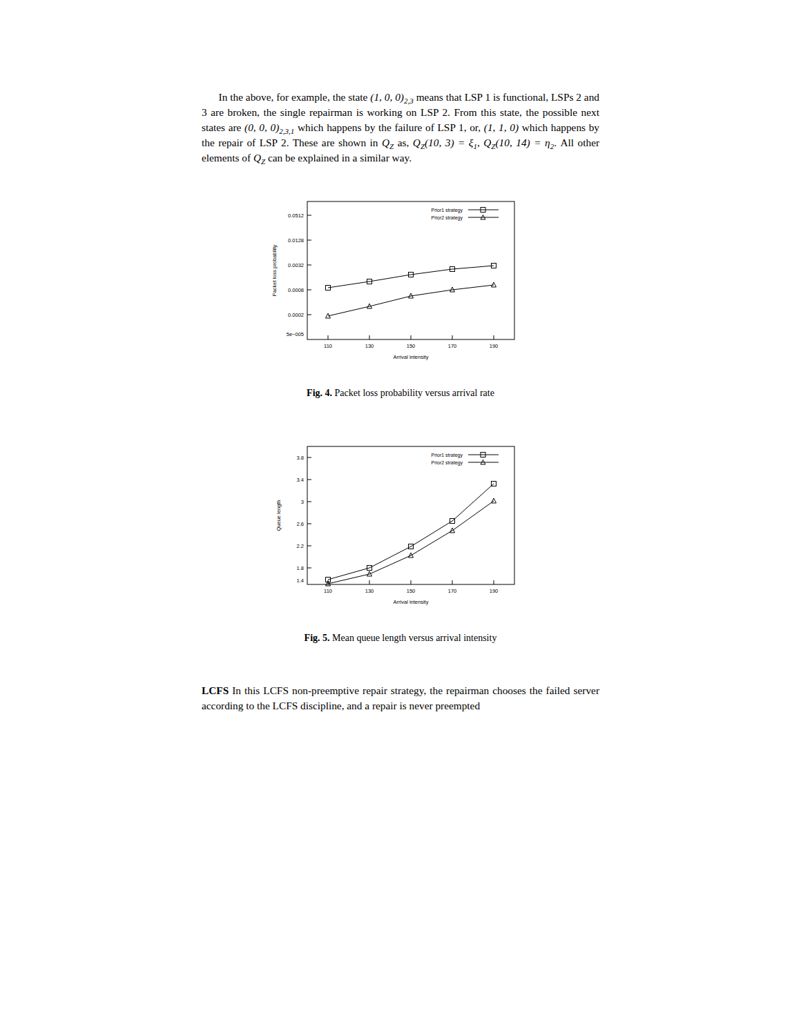In the above, for example, the state (1, 0, 0)2,3 means that LSP 1 is functional, LSPs 2 and 3 are broken, the single repairman is working on LSP 2. From this state, the possible next states are (0, 0, 0)2,3,1 which happens by the failure of LSP 1, or, (1, 1, 0) which happens by the repair of LSP 2. These are shown in QZ as, QZ(10, 3) = ξ1, QZ(10, 14) = η2. All other elements of QZ can be explained in a similar way.
0.0512 0.0128 0.0032 0.0008 0.0002 5e−005 110 130 150 170 190 Arrival intensity Packet loss probability Prior1 strategy Prior2 strategy
Fig. 4. Packet loss probability versus arrival rate
3.8 3.4 3 2.6 2.2 1.8 1.4 110 130 150 170 190 Arrival intensity Queue length Prior1 strategy Prior2 strategy
Fig. 5. Mean queue length versus arrival intensity
LCFS In this LCFS non-preemptive repair strategy, the repairman chooses the failed server according to the LCFS discipline, and a repair is never preempted